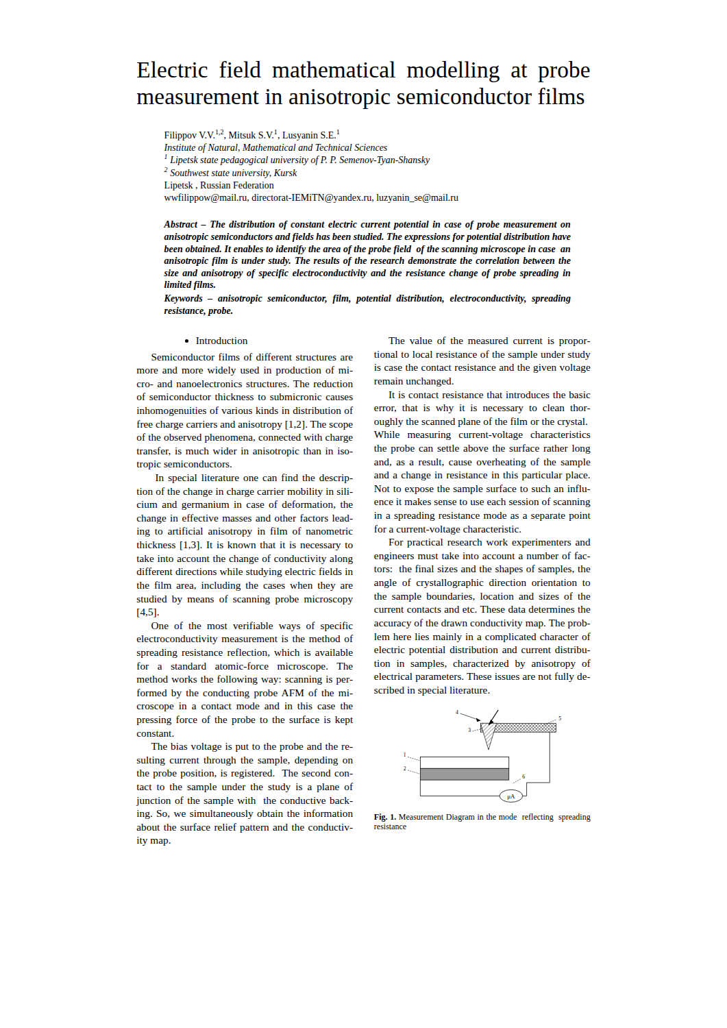Electric field mathematical modelling at probe measurement in anisotropic semiconductor films
Filippov V.V.1,2, Mitsuk S.V.1, Lusyanin S.E.1
Institute of Natural, Mathematical and Technical Sciences
1 Lipetsk state pedagogical university of P. P. Semenov-Tyan-Shansky
2 Southwest state university, Kursk
Lipetsk , Russian Federation
wwfilippow@mail.ru, directorat-IEMiTN@yandex.ru, luzyanin_se@mail.ru
Abstract – The distribution of constant electric current potential in case of probe measurement on anisotropic semiconductors and fields has been studied. The expressions for potential distribution have been obtained. It enables to identify the area of the probe field of the scanning microscope in case an anisotropic film is under study. The results of the research demonstrate the correlation between the size and anisotropy of specific electroconductivity and the resistance change of probe spreading in limited films.
Keywords – anisotropic semiconductor, film, potential distribution, electroconductivity, spreading resistance, probe.
Introduction
Semiconductor films of different structures are more and more widely used in production of micro- and nanoelectronics structures. The reduction of semiconductor thickness to submicronic causes inhomogenuities of various kinds in distribution of free charge carriers and anisotropy [1,2]. The scope of the observed phenomena, connected with charge transfer, is much wider in anisotropic than in isotropic semiconductors.
In special literature one can find the description of the change in charge carrier mobility in silicium and germanium in case of deformation, the change in effective masses and other factors leading to artificial anisotropy in film of nanometric thickness [1,3]. It is known that it is necessary to take into account the change of conductivity along different directions while studying electric fields in the film area, including the cases when they are studied by means of scanning probe microscopy [4,5].
One of the most verifiable ways of specific electroconductivity measurement is the method of spreading resistance reflection, which is available for a standard atomic-force microscope. The method works the following way: scanning is performed by the conducting probe AFM of the microscope in a contact mode and in this case the pressing force of the probe to the surface is kept constant.
The bias voltage is put to the probe and the resulting current through the sample, depending on the probe position, is registered. The second contact to the sample under the study is a plane of junction of the sample with the conductive backing. So, we simultaneously obtain the information about the surface relief pattern and the conductivity map.
The value of the measured current is proportional to local resistance of the sample under study is case the contact resistance and the given voltage remain unchanged.
It is contact resistance that introduces the basic error, that is why it is necessary to clean thoroughly the scanned plane of the film or the crystal. While measuring current-voltage characteristics the probe can settle above the surface rather long and, as a result, cause overheating of the sample and a change in resistance in this particular place. Not to expose the sample surface to such an influence it makes sense to use each session of scanning in a spreading resistance mode as a separate point for a current-voltage characteristic.
For practical research work experimenters and engineers must take into account a number of factors: the final sizes and the shapes of samples, the angle of crystallographic direction orientation to the sample boundaries, location and sizes of the current contacts and etc. These data determines the accuracy of the drawn conductivity map. The problem here lies mainly in a complicated character of electric potential distribution and current distribution in samples, characterized by anisotropy of electrical parameters. These issues are not fully described in special literature.
μA 4 5 3 1 2 6
Fig. 1. Measurement Diagram in the mode reflecting spreading resistance